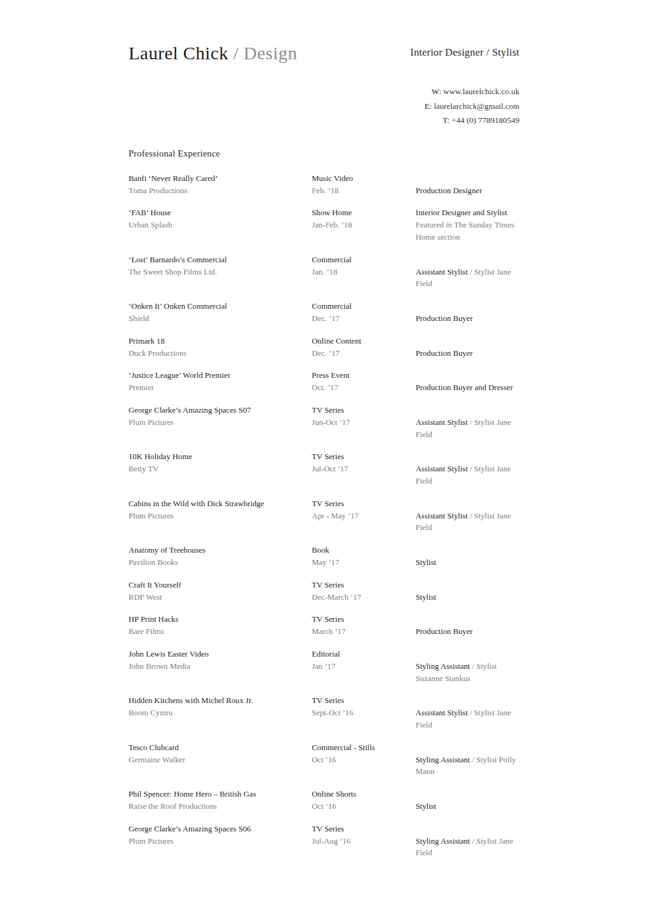Laurel Chick / Design
Interior Designer / Stylist
W: www.laurelchick.co.uk
E: laurelarchick@gmail.com
T: +44 (0) 7789180549
Professional Experience
| Banfi ‘Never Really Cared’ Toma Productions | Music Video Feb. ’18 | Production Designer |
| ‘FAB’ House Urban Splash | Show Home Jan-Feb. ’18 | Interior Designer and Stylist Featured in The Sunday Times Home section |
| ‘Lost’ Barnardo’s Commercial The Sweet Shop Films Ltd. | Commercial Jan. ’18 | Assistant Stylist / Stylist Jane Field |
| ‘Onken It’ Onken Commercial Shield | Commercial Dec. ’17 | Production Buyer |
| Primark 18 Duck Productions | Online Content Dec. ’17 | Production Buyer |
| ‘Justice League’ World Premier Premier | Press Event Oct. ’17 | Production Buyer and Dresser |
| George Clarke’s Amazing Spaces S07 Plum Pictures | TV Series Jun-Oct ’17 | Assistant Stylist / Stylist Jane Field |
| 10K Holiday Home Betty TV | TV Series Jul-Oct ’17 | Assistant Stylist / Stylist Jane Field |
| Cabins in the Wild with Dick Strawbridge Plum Pictures | TV Series Apr - May ’17 | Assistant Stylist / Stylist Jane Field |
| Anatomy of Treehouses Pavilion Books | Book May ’17 | Stylist |
| Craft It Yourself RDF West | TV Series Dec-March ’17 | Stylist |
| HP Print Hacks Bare Films | TV Series March ’17 | Production Buyer |
| John Lewis Easter Video John Brown Media | Editorial Jan ’17 | Styling Assistant / Stylist Suzanne Stankus |
| Hidden Kitchens with Michel Roux Jr. Boom Cymru | TV Series Sept-Oct ’16 | Assistant Stylist / Stylist Jane Field |
| Tesco Clubcard Germaine Walker | Commercial - Stills Oct ’16 | Styling Assistant / Stylist Polly Mann |
| Phil Spencer: Home Hero – British Gas Raise the Roof Productions | Online Shorts Oct ’16 | Stylist |
| George Clarke’s Amazing Spaces S06 Plum Pictures | TV Series Jul-Aug ’16 | Styling Assistant / Stylist Jane Field |